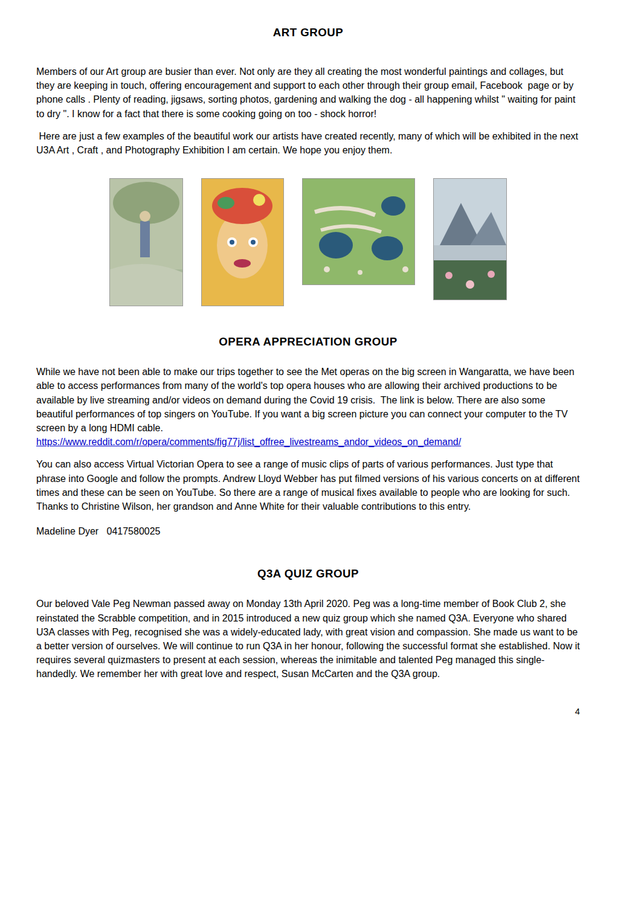ART GROUP
Members of our Art group are busier than ever. Not only are they all creating the most wonderful paintings and collages, but they are keeping in touch, offering encouragement and support to each other through their group email, Facebook page or by phone calls . Plenty of reading, jigsaws, sorting photos, gardening and walking the dog - all happening whilst " waiting for paint to dry ". I know for a fact that there is some cooking going on too - shock horror!
Here are just a few examples of the beautiful work our artists have created recently, many of which will be exhibited in the next U3A Art , Craft , and Photography Exhibition I am certain. We hope you enjoy them.
OPERA APPRECIATION GROUP
While we have not been able to make our trips together to see the Met operas on the big screen in Wangaratta, we have been able to access performances from many of the world's top opera houses who are allowing their archived productions to be available by live streaming and/or videos on demand during the Covid 19 crisis. The link is below. There are also some beautiful performances of top singers on YouTube. If you want a big screen picture you can connect your computer to the TV screen by a long HDMI cable.
https://www.reddit.com/r/opera/comments/fig77j/list_offree_livestreams_andor_videos_on_demand/
You can also access Virtual Victorian Opera to see a range of music clips of parts of various performances. Just type that phrase into Google and follow the prompts. Andrew Lloyd Webber has put filmed versions of his various concerts on at different times and these can be seen on YouTube. So there are a range of musical fixes available to people who are looking for such. Thanks to Christine Wilson, her grandson and Anne White for their valuable contributions to this entry.
Madeline Dyer 0417580025
Q3A QUIZ GROUP
Our beloved Vale Peg Newman passed away on Monday 13th April 2020. Peg was a long-time member of Book Club 2, she reinstated the Scrabble competition, and in 2015 introduced a new quiz group which she named Q3A. Everyone who shared U3A classes with Peg, recognised she was a widely-educated lady, with great vision and compassion. She made us want to be a better version of ourselves. We will continue to run Q3A in her honour, following the successful format she established. Now it requires several quizmasters to present at each session, whereas the inimitable and talented Peg managed this single-handedly. We remember her with great love and respect, Susan McCarten and the Q3A group.
4